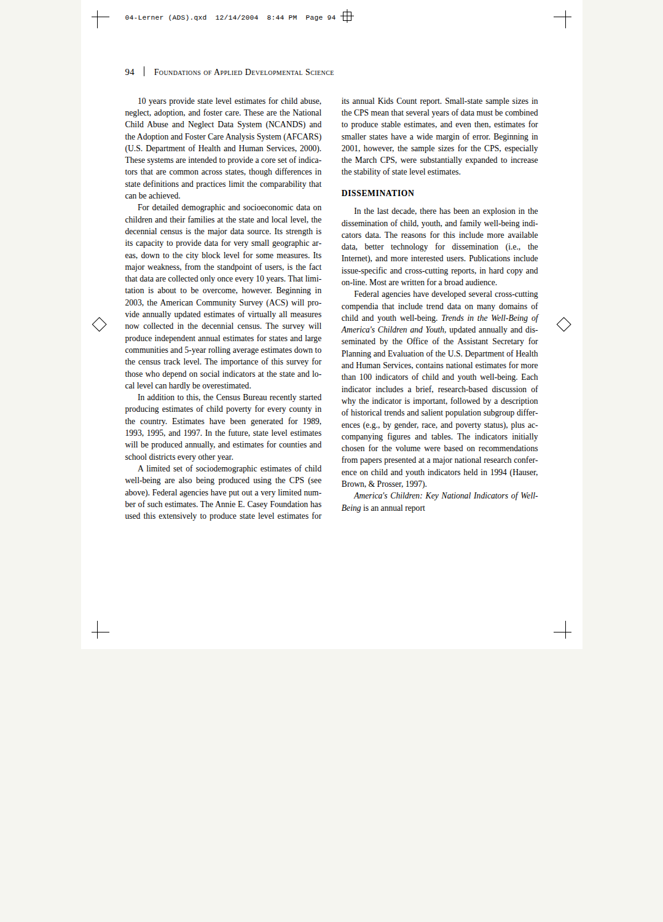04-Lerner (ADS).qxd 12/14/2004 8:44 PM Page 94
94 Foundations of Applied Developmental Science
10 years provide state level estimates for child abuse, neglect, adoption, and foster care. These are the National Child Abuse and Neglect Data System (NCANDS) and the Adoption and Foster Care Analysis System (AFCARS) (U.S. Department of Health and Human Services, 2000). These systems are intended to provide a core set of indicators that are common across states, though differences in state definitions and practices limit the comparability that can be achieved.
For detailed demographic and socioeconomic data on children and their families at the state and local level, the decennial census is the major data source. Its strength is its capacity to provide data for very small geographic areas, down to the city block level for some measures. Its major weakness, from the standpoint of users, is the fact that data are collected only once every 10 years. That limitation is about to be overcome, however. Beginning in 2003, the American Community Survey (ACS) will provide annually updated estimates of virtually all measures now collected in the decennial census. The survey will produce independent annual estimates for states and large communities and 5-year rolling average estimates down to the census track level. The importance of this survey for those who depend on social indicators at the state and local level can hardly be overestimated.
In addition to this, the Census Bureau recently started producing estimates of child poverty for every county in the country. Estimates have been generated for 1989, 1993, 1995, and 1997. In the future, state level estimates will be produced annually, and estimates for counties and school districts every other year.
A limited set of sociodemographic estimates of child well-being are also being produced using the CPS (see above). Federal agencies have put out a very limited number of such estimates. The Annie E. Casey Foundation has used this extensively to produce state level estimates for its annual Kids Count report. Small-state sample sizes in the CPS mean that several years of data must be combined to produce stable estimates, and even then, estimates for smaller states have a wide margin of error. Beginning in 2001, however, the sample sizes for the CPS, especially the March CPS, were substantially expanded to increase the stability of state level estimates.
DISSEMINATION
In the last decade, there has been an explosion in the dissemination of child, youth, and family well-being indicators data. The reasons for this include more available data, better technology for dissemination (i.e., the Internet), and more interested users. Publications include issue-specific and cross-cutting reports, in hard copy and on-line. Most are written for a broad audience.
Federal agencies have developed several cross-cutting compendia that include trend data on many domains of child and youth well-being. Trends in the Well-Being of America's Children and Youth, updated annually and disseminated by the Office of the Assistant Secretary for Planning and Evaluation of the U.S. Department of Health and Human Services, contains national estimates for more than 100 indicators of child and youth well-being. Each indicator includes a brief, research-based discussion of why the indicator is important, followed by a description of historical trends and salient population subgroup differences (e.g., by gender, race, and poverty status), plus accompanying figures and tables. The indicators initially chosen for the volume were based on recommendations from papers presented at a major national research conference on child and youth indicators held in 1994 (Hauser, Brown, & Prosser, 1997).
America's Children: Key National Indicators of Well-Being is an annual report